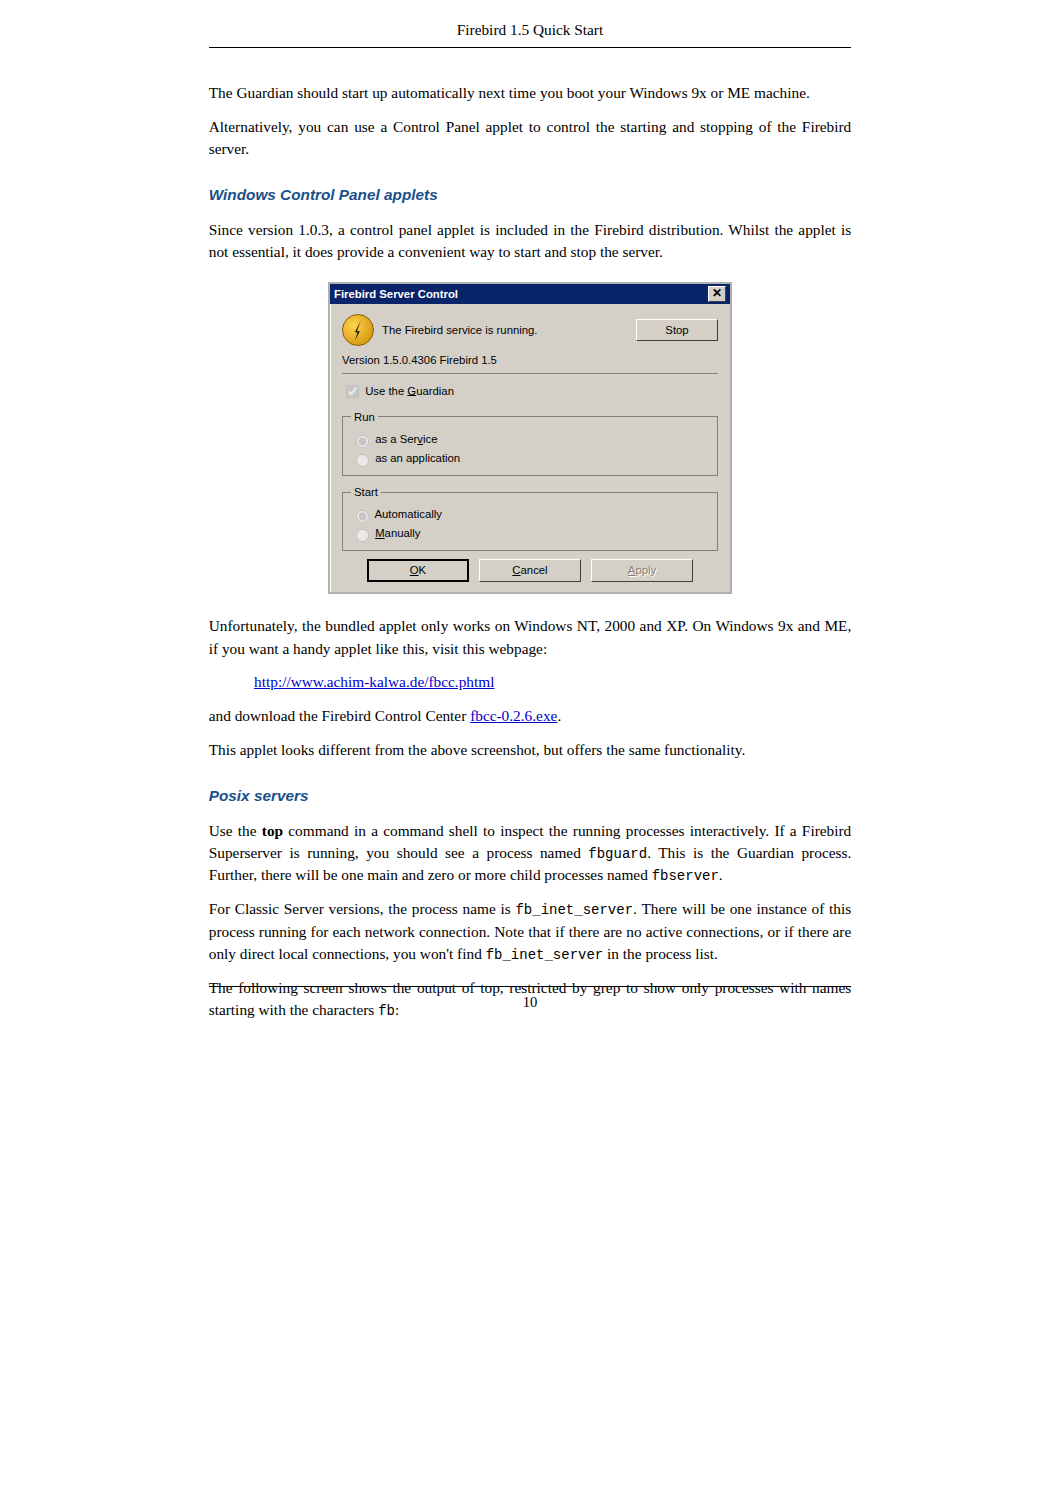Firebird 1.5 Quick Start
The Guardian should start up automatically next time you boot your Windows 9x or ME machine.
Alternatively, you can use a Control Panel applet to control the starting and stopping of the Firebird server.
Windows Control Panel applets
Since version 1.0.3, a control panel applet is included in the Firebird distribution. Whilst the applet is not essential, it does provide a convenient way to start and stop the server.
Firebird Server Control ✕
The Firebird service is running.
Stop
Version 1.5.0.4306 Firebird 1.5
Use the Guardian
Run
as a Service
as an application
Start
Automatically
Manually
OK
Cancel
Apply
Unfortunately, the bundled applet only works on Windows NT, 2000 and XP. On Windows 9x and ME, if you want a handy applet like this, visit this webpage:
http://www.achim-kalwa.de/fbcc.phtml
and download the Firebird Control Center fbcc-0.2.6.exe.
This applet looks different from the above screenshot, but offers the same functionality.
Posix servers
Use the top command in a command shell to inspect the running processes interactively. If a Firebird Superserver is running, you should see a process named fbguard. This is the Guardian process. Further, there will be one main and zero or more child processes named fbserver.
For Classic Server versions, the process name is fb_inet_server. There will be one instance of this process running for each network connection. Note that if there are no active connections, or if there are only direct local connections, you won't find fb_inet_server in the process list.
The following screen shows the output of top, restricted by grep to show only processes with names starting with the characters fb:
10